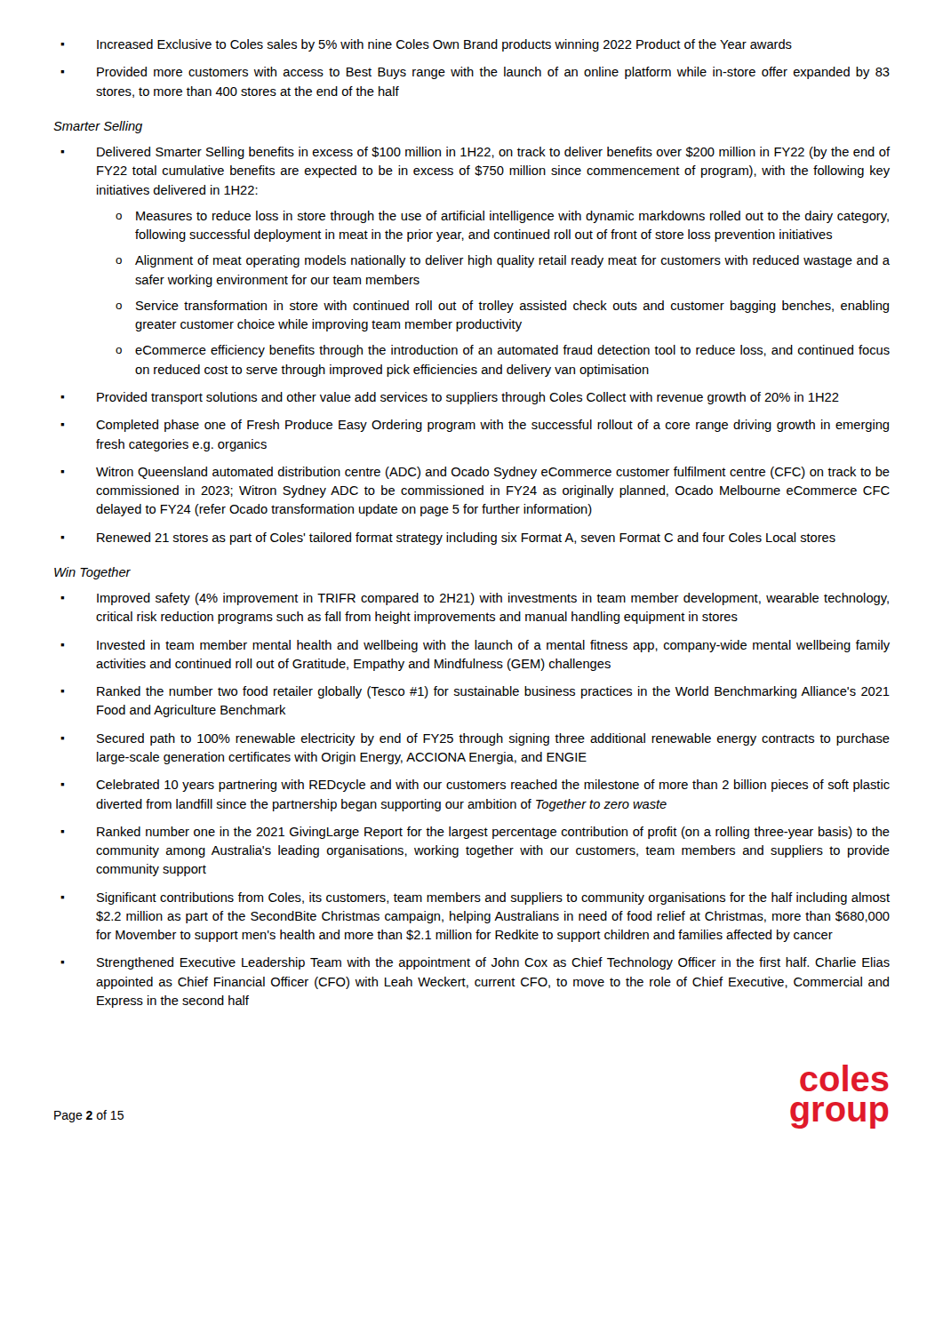Increased Exclusive to Coles sales by 5% with nine Coles Own Brand products winning 2022 Product of the Year awards
Provided more customers with access to Best Buys range with the launch of an online platform while in-store offer expanded by 83 stores, to more than 400 stores at the end of the half
Smarter Selling
Delivered Smarter Selling benefits in excess of $100 million in 1H22, on track to deliver benefits over $200 million in FY22 (by the end of FY22 total cumulative benefits are expected to be in excess of $750 million since commencement of program), with the following key initiatives delivered in 1H22:
Measures to reduce loss in store through the use of artificial intelligence with dynamic markdowns rolled out to the dairy category, following successful deployment in meat in the prior year, and continued roll out of front of store loss prevention initiatives
Alignment of meat operating models nationally to deliver high quality retail ready meat for customers with reduced wastage and a safer working environment for our team members
Service transformation in store with continued roll out of trolley assisted check outs and customer bagging benches, enabling greater customer choice while improving team member productivity
eCommerce efficiency benefits through the introduction of an automated fraud detection tool to reduce loss, and continued focus on reduced cost to serve through improved pick efficiencies and delivery van optimisation
Provided transport solutions and other value add services to suppliers through Coles Collect with revenue growth of 20% in 1H22
Completed phase one of Fresh Produce Easy Ordering program with the successful rollout of a core range driving growth in emerging fresh categories e.g. organics
Witron Queensland automated distribution centre (ADC) and Ocado Sydney eCommerce customer fulfilment centre (CFC) on track to be commissioned in 2023; Witron Sydney ADC to be commissioned in FY24 as originally planned, Ocado Melbourne eCommerce CFC delayed to FY24 (refer Ocado transformation update on page 5 for further information)
Renewed 21 stores as part of Coles' tailored format strategy including six Format A, seven Format C and four Coles Local stores
Win Together
Improved safety (4% improvement in TRIFR compared to 2H21) with investments in team member development, wearable technology, critical risk reduction programs such as fall from height improvements and manual handling equipment in stores
Invested in team member mental health and wellbeing with the launch of a mental fitness app, company-wide mental wellbeing family activities and continued roll out of Gratitude, Empathy and Mindfulness (GEM) challenges
Ranked the number two food retailer globally (Tesco #1) for sustainable business practices in the World Benchmarking Alliance's 2021 Food and Agriculture Benchmark
Secured path to 100% renewable electricity by end of FY25 through signing three additional renewable energy contracts to purchase large-scale generation certificates with Origin Energy, ACCIONA Energia, and ENGIE
Celebrated 10 years partnering with REDcycle and with our customers reached the milestone of more than 2 billion pieces of soft plastic diverted from landfill since the partnership began supporting our ambition of Together to zero waste
Ranked number one in the 2021 GivingLarge Report for the largest percentage contribution of profit (on a rolling three-year basis) to the community among Australia's leading organisations, working together with our customers, team members and suppliers to provide community support
Significant contributions from Coles, its customers, team members and suppliers to community organisations for the half including almost $2.2 million as part of the SecondBite Christmas campaign, helping Australians in need of food relief at Christmas, more than $680,000 for Movember to support men's health and more than $2.1 million for Redkite to support children and families affected by cancer
Strengthened Executive Leadership Team with the appointment of John Cox as Chief Technology Officer in the first half. Charlie Elias appointed as Chief Financial Officer (CFO) with Leah Weckert, current CFO, to move to the role of Chief Executive, Commercial and Express in the second half
Page 2 of 15
colesgroup